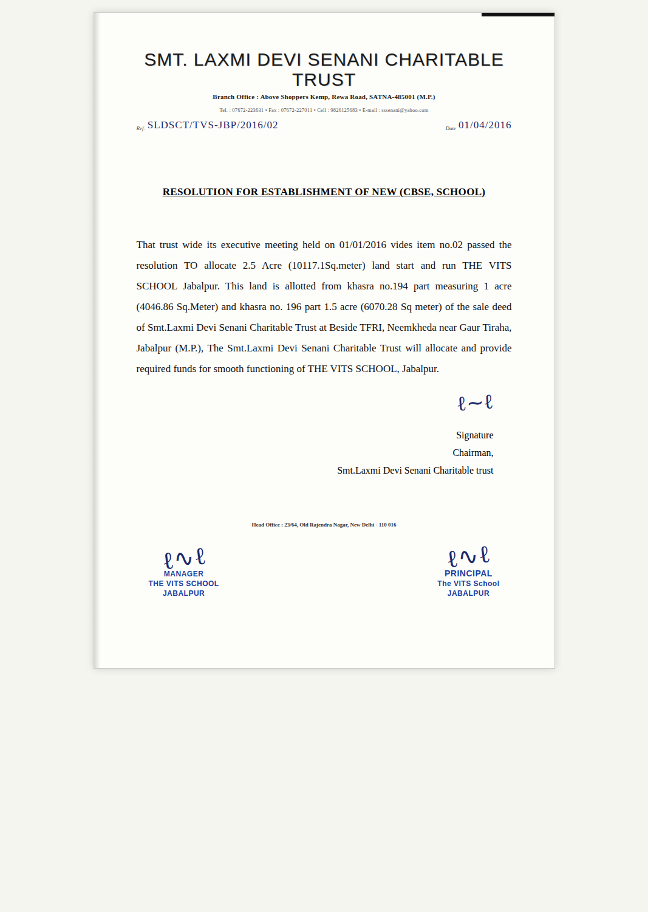SMT. LAXMI DEVI SENANI CHARITABLE TRUST
Branch Office : Above Shoppers Kemp, Rewa Road, SATNA-485001 (M.P.)
Tel. : 07672-223631 • Fax : 07672-227011 • Cell : 9826125683 • E-mail : sssenani@yahoo.com
Ref. SLDSCT/TVS-JBP/2016/02
Date 01/04/2016
RESOLUTION FOR ESTABLISHMENT OF NEW (CBSE, SCHOOL)
That trust wide its executive meeting held on 01/01/2016 vides item no.02 passed the resolution TO allocate 2.5 Acre (10117.1Sq.meter) land start and run THE VITS SCHOOL Jabalpur. This land is allotted from khasra no.194 part measuring 1 acre (4046.86 Sq.Meter) and khasra no. 196 part 1.5 acre (6070.28 Sq meter) of the sale deed of Smt.Laxmi Devi Senani Charitable Trust at Beside TFRI, Neemkheda near Gaur Tiraha, Jabalpur (M.P.), The Smt.Laxmi Devi Senani Charitable Trust will allocate and provide required funds for smooth functioning of THE VITS SCHOOL, Jabalpur.
ℓ∼ℓ
Signature
Chairman,
Smt.Laxmi Devi Senani Charitable trust
Head Office : 23/64, Old Rajendra Nagar, New Delhi - 110 016
ℓ∿ℓ
Manager
The VITS School
Jabalpur
ℓ∿ℓ
PRINCIPAL
The VITS School
JABALPUR